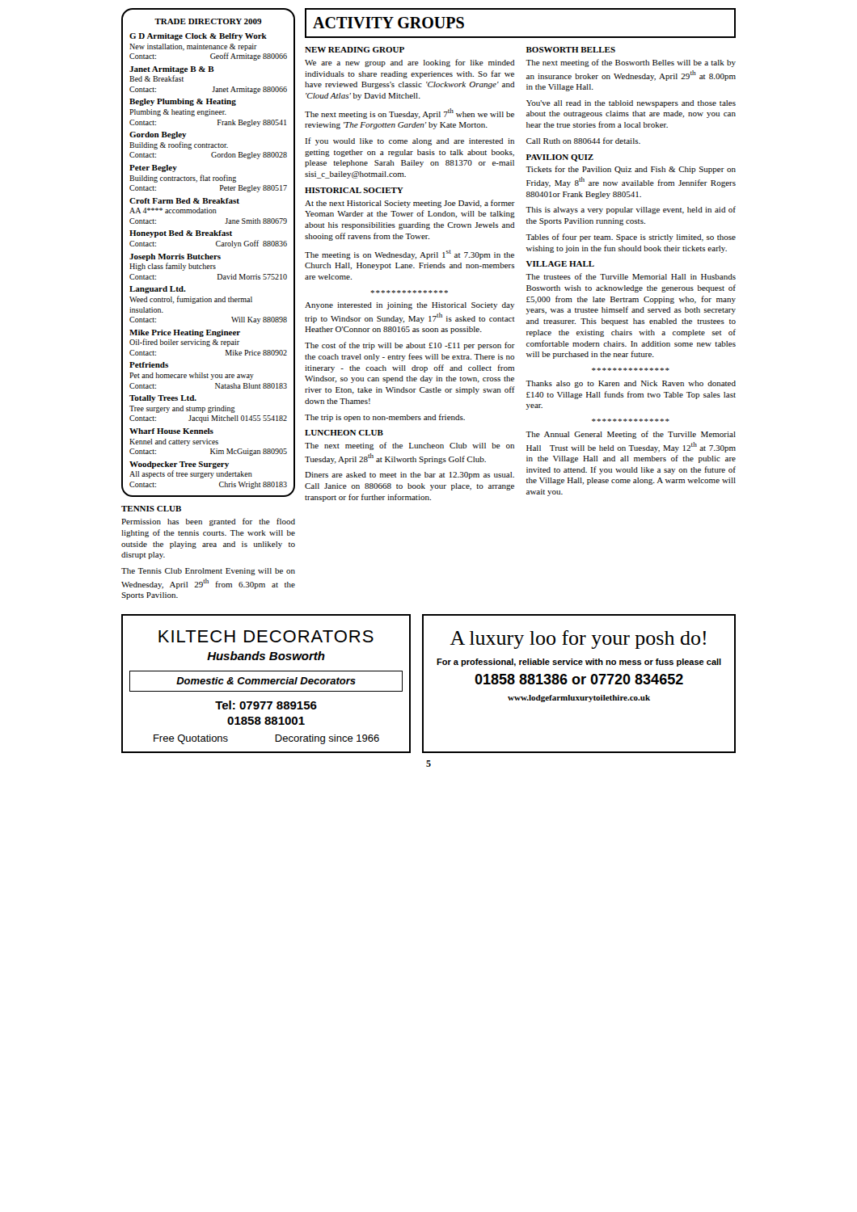TRADE DIRECTORY 2009
G D Armitage Clock & Belfry Work
New installation, maintenance & repair
Contact: Geoff Armitage 880066
Janet Armitage B & B
Bed & Breakfast
Contact: Janet Armitage 880066
Begley Plumbing & Heating
Plumbing & heating engineer.
Contact: Frank Begley 880541
Gordon Begley
Building & roofing contractor.
Contact: Gordon Begley 880028
Peter Begley
Building contractors, flat roofing
Contact: Peter Begley 880517
Croft Farm Bed & Breakfast
AA 4**** accommodation
Contact: Jane Smith 880679
Honeypot Bed & Breakfast
Contact: Carolyn Goff 880836
Joseph Morris Butchers
High class family butchers
Contact: David Morris 575210
Languard Ltd.
Weed control, fumigation and thermal insulation.
Contact: Will Kay 880898
Mike Price Heating Engineer
Oil-fired boiler servicing & repair
Contact: Mike Price 880902
Petfriends
Pet and homecare whilst you are away
Contact: Natasha Blunt 880183
Totally Trees Ltd.
Tree surgery and stump grinding
Contact: Jacqui Mitchell 01455 554182
Wharf House Kennels
Kennel and cattery services
Contact: Kim McGuigan 880905
Woodpecker Tree Surgery
All aspects of tree surgery undertaken
Contact: Chris Wright 880183
TENNIS CLUB
Permission has been granted for the flood lighting of the tennis courts. The work will be outside the playing area and is unlikely to disrupt play.
The Tennis Club Enrolment Evening will be on Wednesday, April 29th from 6.30pm at the Sports Pavilion.
ACTIVITY GROUPS
NEW READING GROUP
We are a new group and are looking for like minded individuals to share reading experiences with. So far we have reviewed Burgess's classic 'Clockwork Orange' and 'Cloud Atlas' by David Mitchell.
The next meeting is on Tuesday, April 7th when we will be reviewing 'The Forgotten Garden' by Kate Morton.
If you would like to come along and are interested in getting together on a regular basis to talk about books, please telephone Sarah Bailey on 881370 or e-mail sisi_c_bailey@hotmail.com.
HISTORICAL SOCIETY
At the next Historical Society meeting Joe David, a former Yeoman Warder at the Tower of London, will be talking about his responsibilities guarding the Crown Jewels and shooing off ravens from the Tower.
The meeting is on Wednesday, April 1st at 7.30pm in the Church Hall, Honeypot Lane. Friends and non-members are welcome.
***************
Anyone interested in joining the Historical Society day trip to Windsor on Sunday, May 17th is asked to contact Heather O'Connor on 880165 as soon as possible.
The cost of the trip will be about £10 -£11 per person for the coach travel only - entry fees will be extra. There is no itinerary - the coach will drop off and collect from Windsor, so you can spend the day in the town, cross the river to Eton, take in Windsor Castle or simply swan off down the Thames!
The trip is open to non-members and friends.
LUNCHEON CLUB
The next meeting of the Luncheon Club will be on Tuesday, April 28th at Kilworth Springs Golf Club.
Diners are asked to meet in the bar at 12.30pm as usual. Call Janice on 880668 to book your place, to arrange transport or for further information.
BOSWORTH BELLES
The next meeting of the Bosworth Belles will be a talk by an insurance broker on Wednesday, April 29th at 8.00pm in the Village Hall.
You've all read in the tabloid newspapers and those tales about the outrageous claims that are made, now you can hear the true stories from a local broker.
Call Ruth on 880644 for details.
PAVILION QUIZ
Tickets for the Pavilion Quiz and Fish & Chip Supper on Friday, May 8th are now available from Jennifer Rogers 880401or Frank Begley 880541.
This is always a very popular village event, held in aid of the Sports Pavilion running costs.
Tables of four per team. Space is strictly limited, so those wishing to join in the fun should book their tickets early.
VILLAGE HALL
The trustees of the Turville Memorial Hall in Husbands Bosworth wish to acknowledge the generous bequest of £5,000 from the late Bertram Copping who, for many years, was a trustee himself and served as both secretary and treasurer. This bequest has enabled the trustees to replace the existing chairs with a complete set of comfortable modern chairs. In addition some new tables will be purchased in the near future.
***************
Thanks also go to Karen and Nick Raven who donated £140 to Village Hall funds from two Table Top sales last year.
***************
The Annual General Meeting of the Turville Memorial Hall Trust will be held on Tuesday, May 12th at 7.30pm in the Village Hall and all members of the public are invited to attend. If you would like a say on the future of the Village Hall, please come along. A warm welcome will await you.
KILTECH DECORATORS
Husbands Bosworth
Domestic & Commercial Decorators
Tel: 07977 889156
01858 881001
Free Quotations Decorating since 1966
A luxury loo for your posh do!
For a professional, reliable service with no mess or fuss please call
01858 881386 or 07720 834652
www.lodgefarmluxurytoilethire.co.uk
5